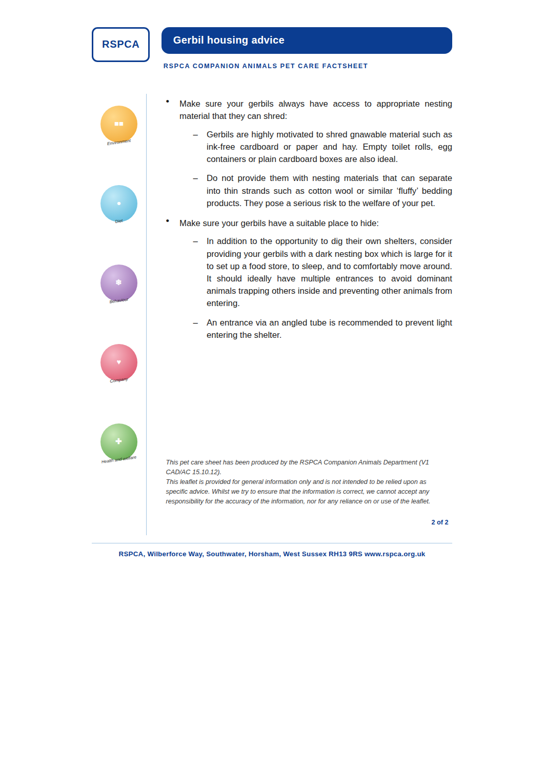RSPCA
Gerbil housing advice
RSPCA COMPANION ANIMALS PET CARE FACTSHEET
■■Environment
●Diet
❄Behaviour
♥Company
✚Health and welfare
Make sure your gerbils always have access to appropriate nesting material that they can shred:
Gerbils are highly motivated to shred gnawable material such as ink-free cardboard or paper and hay. Empty toilet rolls, egg containers or plain cardboard boxes are also ideal.
Do not provide them with nesting materials that can separate into thin strands such as cotton wool or similar ‘fluffy’ bedding products. They pose a serious risk to the welfare of your pet.
Make sure your gerbils have a suitable place to hide:
In addition to the opportunity to dig their own shelters, consider providing your gerbils with a dark nesting box which is large for it to set up a food store, to sleep, and to comfortably move around. It should ideally have multiple entrances to avoid dominant animals trapping others inside and preventing other animals from entering.
An entrance via an angled tube is recommended to prevent light entering the shelter.
This pet care sheet has been produced by the RSPCA Companion Animals Department (V1 CAD/AC 15.10.12).
This leaflet is provided for general information only and is not intended to be relied upon as
specific advice. Whilst we try to ensure that the information is correct, we cannot accept any
responsibility for the accuracy of the information, nor for any reliance on or use of the leaflet.
2 of 2
RSPCA, Wilberforce Way, Southwater, Horsham, West Sussex RH13 9RS www.rspca.org.uk